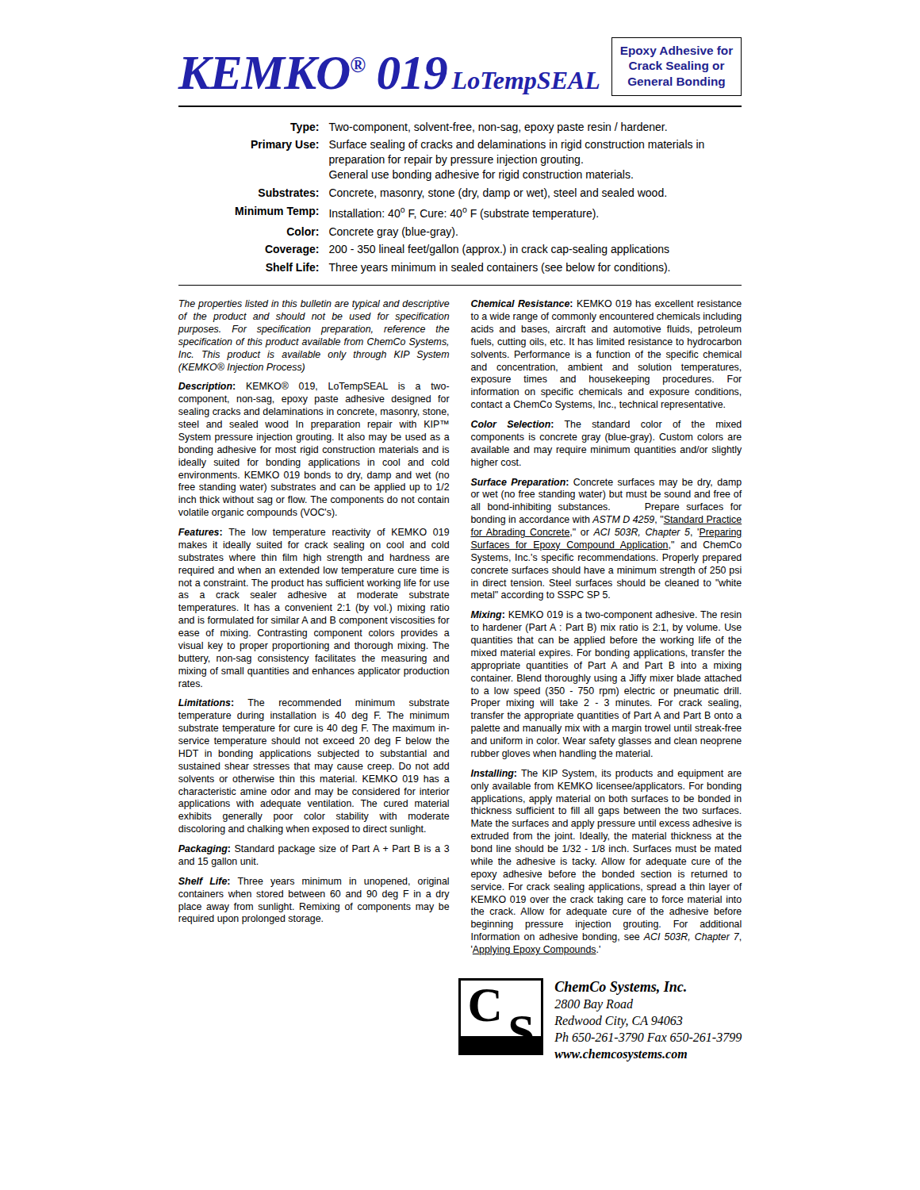Epoxy Adhesive for
Crack Sealing or
General Bonding
KEMKO® 019
LoTempSEAL
| Type: | Two-component, solvent-free, non-sag, epoxy paste resin / hardener. |
| Primary Use: | Surface sealing of cracks and delaminations in rigid construction materials in preparation for repair by pressure injection grouting. General use bonding adhesive for rigid construction materials. |
| Substrates: | Concrete, masonry, stone (dry, damp or wet), steel and sealed wood. |
| Minimum Temp: | Installation: 40 o F, Cure: 40 o F (substrate temperature). |
| Color: | Concrete gray (blue-gray). |
| Coverage: | 200 - 350 lineal feet/gallon (approx.) in crack cap-sealing applications |
| Shelf Life: | Three years minimum in sealed containers (see below for conditions). |
The properties listed in this bulletin are typical and descriptive of the product and should not be used for specification purposes. For specification preparation, reference the specification of this product available from ChemCo Systems, Inc. This product is available only through KIP System (KEMKO® Injection Process)
Description: KEMKO® 019, LoTempSEAL is a two-component, non-sag, epoxy paste adhesive designed for sealing cracks and delaminations in concrete, masonry, stone, steel and sealed wood In preparation repair with KIP™ System pressure injection grouting. It also may be used as a bonding adhesive for most rigid construction materials and is ideally suited for bonding applications in cool and cold environments. KEMKO 019 bonds to dry, damp and wet (no free standing water) substrates and can be applied up to 1/2 inch thick without sag or flow. The components do not contain volatile organic compounds (VOC's).
Features: The low temperature reactivity of KEMKO 019 makes it ideally suited for crack sealing on cool and cold substrates where thin film high strength and hardness are required and when an extended low temperature cure time is not a constraint. The product has sufficient working life for use as a crack sealer adhesive at moderate substrate temperatures. It has a convenient 2:1 (by vol.) mixing ratio and is formulated for similar A and B component viscosities for ease of mixing. Contrasting component colors provides a visual key to proper proportioning and thorough mixing. The buttery, non-sag consistency facilitates the measuring and mixing of small quantities and enhances applicator production rates.
Limitations: The recommended minimum substrate temperature during installation is 40 deg F. The minimum substrate temperature for cure is 40 deg F. The maximum in-service temperature should not exceed 20 deg F below the HDT in bonding applications subjected to substantial and sustained shear stresses that may cause creep. Do not add solvents or otherwise thin this material. KEMKO 019 has a characteristic amine odor and may be considered for interior applications with adequate ventilation. The cured material exhibits generally poor color stability with moderate discoloring and chalking when exposed to direct sunlight.
Packaging: Standard package size of Part A + Part B is a 3 and 15 gallon unit.
Shelf Life: Three years minimum in unopened, original containers when stored between 60 and 90 deg F in a dry place away from sunlight. Remixing of components may be required upon prolonged storage.
Chemical Resistance: KEMKO 019 has excellent resistance to a wide range of commonly encountered chemicals including acids and bases, aircraft and automotive fluids, petroleum fuels, cutting oils, etc. It has limited resistance to hydrocarbon solvents. Performance is a function of the specific chemical and concentration, ambient and solution temperatures, exposure times and housekeeping procedures. For information on specific chemicals and exposure conditions, contact a ChemCo Systems, Inc., technical representative.
Color Selection: The standard color of the mixed components is concrete gray (blue-gray). Custom colors are available and may require minimum quantities and/or slightly higher cost.
Surface Preparation: Concrete surfaces may be dry, damp or wet (no free standing water) but must be sound and free of all bond-inhibiting substances. Prepare surfaces for bonding in accordance with ASTM D 4259, "Standard Practice for Abrading Concrete," or ACI 503R, Chapter 5, 'Preparing Surfaces for Epoxy Compound Application," and ChemCo Systems, Inc.'s specific recommendations. Properly prepared concrete surfaces should have a minimum strength of 250 psi in direct tension. Steel surfaces should be cleaned to "white metal" according to SSPC SP 5.
Mixing: KEMKO 019 is a two-component adhesive. The resin to hardener (Part A : Part B) mix ratio is 2:1, by volume. Use quantities that can be applied before the working life of the mixed material expires. For bonding applications, transfer the appropriate quantities of Part A and Part B into a mixing container. Blend thoroughly using a Jiffy mixer blade attached to a low speed (350 - 750 rpm) electric or pneumatic drill. Proper mixing will take 2 - 3 minutes. For crack sealing, transfer the appropriate quantities of Part A and Part B onto a palette and manually mix with a margin trowel until streak-free and uniform in color. Wear safety glasses and clean neoprene rubber gloves when handling the material.
Installing: The KIP System, its products and equipment are only available from KEMKO licensee/applicators. For bonding applications, apply material on both surfaces to be bonded in thickness sufficient to fill all gaps between the two surfaces. Mate the surfaces and apply pressure until excess adhesive is extruded from the joint. Ideally, the material thickness at the bond line should be 1/32 - 1/8 inch. Surfaces must be mated while the adhesive is tacky. Allow for adequate cure of the epoxy adhesive before the bonded section is returned to service. For crack sealing applications, spread a thin layer of KEMKO 019 over the crack taking care to force material into the crack. Allow for adequate cure of the adhesive before beginning pressure injection grouting. For additional Information on adhesive bonding, see ACI 503R, Chapter 7, 'Applying Epoxy Compounds.'
C S
ChemCo Systems, Inc.
2800 Bay Road
Redwood City, CA 94063
Ph 650-261-3790 Fax 650-261-3799
www.chemcosystems.com